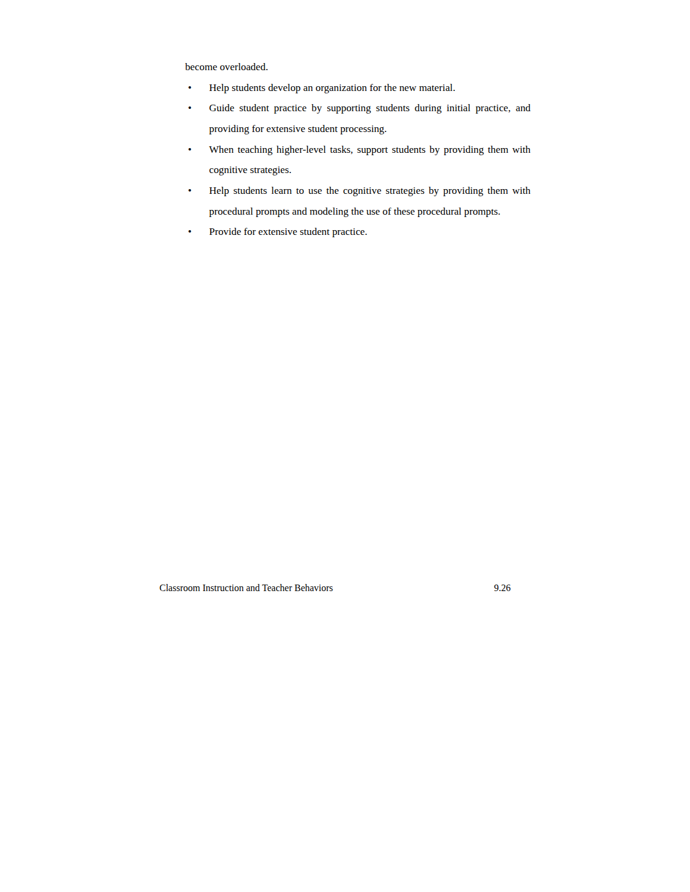become overloaded.
Help students develop an organization for the new material.
Guide student practice by supporting students during initial practice, and providing for extensive student processing.
When teaching higher-level tasks, support students by providing them with cognitive strategies.
Help students learn to use the cognitive strategies by providing them with procedural prompts and modeling the use of these procedural prompts.
Provide for extensive student practice.
Classroom Instruction and Teacher Behaviors 9.26